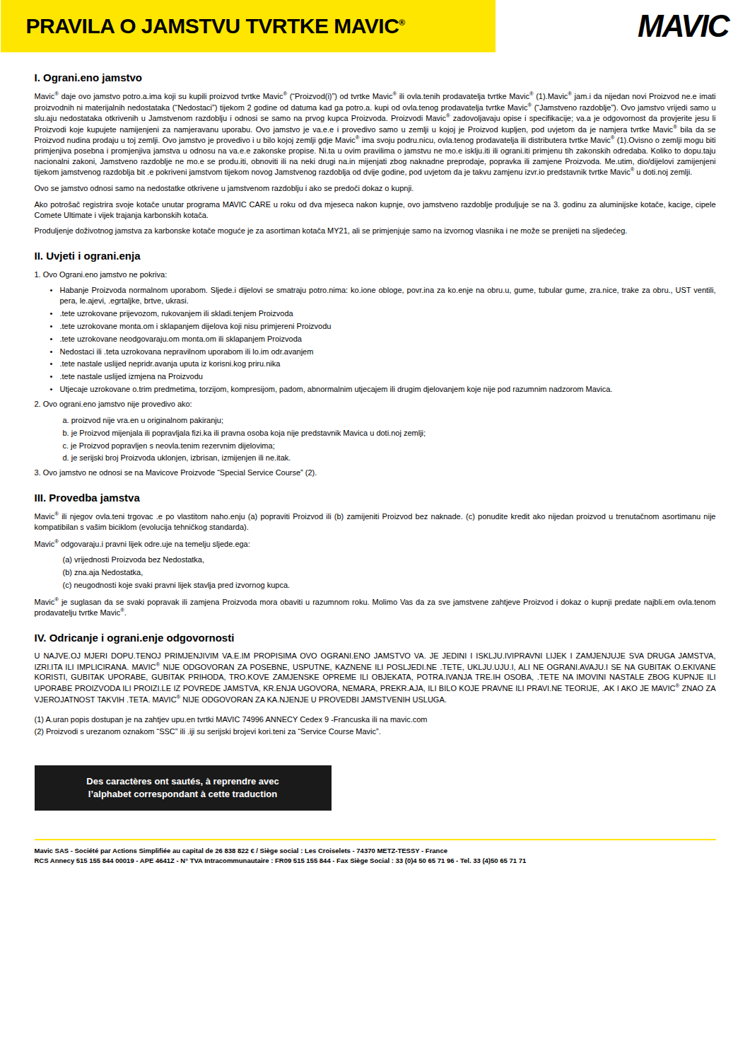PRAVILA O JAMSTVU TVRTKE MAVIC®
MAVIC
I. Ograni.eno jamstvo
Mavic® daje ovo jamstvo potro.a.ima koji su kupili proizvod tvrtke Mavic® (“Proizvod(i)”) od tvrtke Mavic® ili ovla.tenih prodavatelja tvrtke Mavic® (1).Mavic® jam.i da nijedan novi Proizvod ne.e imati proizvodnih ni materijalnih nedostataka (“Nedostaci”) tijekom 2 godine od datuma kad ga potro.a. kupi od ovla.tenog prodavatelja tvrtke Mavic® (“Jamstveno razdoblje”). Ovo jamstvo vrijedi samo u slu.aju nedostataka otkrivenih u Jamstvenom razdoblju i odnosi se samo na prvog kupca Proizvoda. Proizvodi Mavic® zadovoljavaju opise i specifikacije; va.a je odgovornost da provjerite jesu li Proizvodi koje kupujete namijenjeni za namjeravanu uporabu. Ovo jamstvo je va.e.e i provedivo samo u zemlji u kojoj je Proizvod kupljen, pod uvjetom da je namjera tvrtke Mavic® bila da se Proizvod nudina prodaju u toj zemlji. Ovo jamstvo je provedivo i u bilo kojoj zemlji gdje Mavic® ima svoju podru.nicu, ovla.tenog prodavatelja ili distributera tvrtke Mavic® (1).Ovisno o zemlji mogu biti primjenjiva posebna i promjenjiva jamstva u odnosu na va.e.e zakonske propise. Ni.ta u ovim pravilima o jamstvu ne mo.e isklju.iti ili ograni.iti primjenu tih zakonskih odredaba. Koliko to dopu.taju nacionalni zakoni, Jamstveno razdoblje ne mo.e se produ.iti, obnoviti ili na neki drugi na.in mijenjati zbog naknadne preprodaje, popravka ili zamjene Proizvoda. Me.utim, dio/dijelovi zamijenjeni tijekom jamstvenog razdoblja bit .e pokriveni jamstvom tijekom novog Jamstvenog razdoblja od dvije godine, pod uvjetom da je takvu zamjenu izvr.io predstavnik tvrtke Mavic® u doti.noj zemlji.
Ovo se jamstvo odnosi samo na nedostatke otkrivene u jamstvenom razdoblju i ako se predoči dokaz o kupnji.
Ako potrošač registrira svoje kotače unutar programa MAVIC CARE u roku od dva mjeseca nakon kupnje, ovo jamstveno razdoblje produljuje se na 3. godinu za aluminijske kotače, kacige, cipele Comete Ultimate i vijek trajanja karbonskih kotača.
Produljenje doživotnog jamstva za karbonske kotače moguće je za asortiman kotača MY21, ali se primjenjuje samo na izvornog vlasnika i ne može se prenijeti na sljedećeg.
II. Uvjeti i ograni.enja
1. Ovo Ograni.eno jamstvo ne pokriva:
Habanje Proizvoda normalnom uporabom. Sljede.i dijelovi se smatraju potro.nima: ko.ione obloge, povr.ina za ko.enje na obru.u, gume, tubular gume, zra.nice, trake za obru., UST ventili, pera, le.ajevi, .egrtaljke, brtve, ukrasi.
.tete uzrokovane prijevozom, rukovanjem ili skladi.tenjem Proizvoda
.tete uzrokovane monta.om i sklapanjem dijelova koji nisu primjereni Proizvodu
.tete uzrokovane neodgovaraju.om monta.om ili sklapanjem Proizvoda
Nedostaci ili .teta uzrokovana nepravilnom uporabom ili lo.im odr.avanjem
.tete nastale uslijed nepridr.avanja uputa iz korisni.kog priru.nika
.tete nastale uslijed izmjena na Proizvodu
Utjecaje uzrokovane o.trim predmetima, torzijom, kompresijom, padom, abnormalnim utjecajem ili drugim djelovanjem koje nije pod razumnim nadzorom Mavica.
2. Ovo ograni.eno jamstvo nije provedivo ako:
a. proizvod nije vra.en u originalnom pakiranju;
b. je Proizvod mijenjala ili popravljala fizi.ka ili pravna osoba koja nije predstavnik Mavica u doti.noj zemlji;
c. je Proizvod popravljen s neovla.tenim rezervnim dijelovima;
d. je serijski broj Proizvoda uklonjen, izbrisan, izmijenjen ili ne.itak.
3. Ovo jamstvo ne odnosi se na Mavicove Proizvode “Special Service Course” (2).
III. Provedba jamstva
Mavic® ili njegov ovla.teni trgovac .e po vlastitom naho.enju (a) popraviti Proizvod ili (b) zamijeniti Proizvod bez naknade. (c) ponudite kredit ako nijedan proizvod u trenutačnom asortimanu nije kompatibilan s vašim biciklom (evolucija tehničkog standarda).
Mavic® odgovaraju.i pravni lijek odre.uje na temelju sljede.ega:
(a) vrijednosti Proizvoda bez Nedostatka,
(b) zna.aja Nedostatka,
(c) neugodnosti koje svaki pravni lijek stavlja pred izvornog kupca.
Mavic® je suglasan da se svaki popravak ili zamjena Proizvoda mora obaviti u razumnom roku. Molimo Vas da za sve jamstvene zahtjeve Proizvod i dokaz o kupnji predate najbli.em ovla.tenom prodavatelju tvrtke Mavic®.
IV. Odricanje i ograni.enje odgovornosti
U NAJVE.OJ MJERI DOPU.TENOJ PRIMJENJIVIM VA.E.IM PROPISIMA OVO OGRANI.ENO JAMSTVO VA. JE JEDINI I ISKLJU.IVIPRAVNI LIJEK I ZAMJENJUJE SVA DRUGA JAMSTVA, IZRI.ITA ILI IMPLICIRANA. MAVIC® NIJE ODGOVORAN ZA POSEBNE, USPUTNE, KAZNENE ILI POSLJEDI.NE .TETE, UKLJU.UJU.I, ALI NE OGRANI.AVAJU.I SE NA GUBITAK O.EKIVANE KORISTI, GUBITAK UPORABE, GUBITAK PRIHODA, TRO.KOVE ZAMJENSKE OPREME ILI OBJEKATA, POTRA.IVANJA TRE.IH OSOBA, .TETE NA IMOVINI NASTALE ZBOG KUPNJE ILI UPORABE PROIZVODA ILI PROIZI.LE IZ POVREDE JAMSTVA, KR.ENJA UGOVORA, NEMARA, PREKR.AJA, ILI BILO KOJE PRAVNE ILI PRAVI.NE TEORIJE, .AK I AKO JE MAVIC® ZNAO ZA VJEROJATNOST TAKVIH .TETA. MAVIC® NIJE ODGOVORAN ZA KA.NJENJE U PROVEDBI JAMSTVENIH USLUGA.
(1) A.uran popis dostupan je na zahtjev upu.en tvrtki MAVIC 74996 ANNECY Cedex 9 -Francuska ili na mavic.com
(2) Proizvodi s urezanom oznakom “SSC” ili .iji su serijski brojevi kori.teni za “Service Course Mavic”.
Des caractères ont sautés, à reprendre avec
l’alphabet correspondant à cette traduction
Mavic SAS - Société par Actions Simplifiée au capital de 26 838 822 € / Siège social : Les Croiselets - 74370 METZ-TESSY - France
RCS Annecy 515 155 844 00019 - APE 4641Z - N° TVA Intracommunautaire : FR09 515 155 844 - Fax Siège Social : 33 (0)4 50 65 71 96 - Tel. 33 (4)50 65 71 71